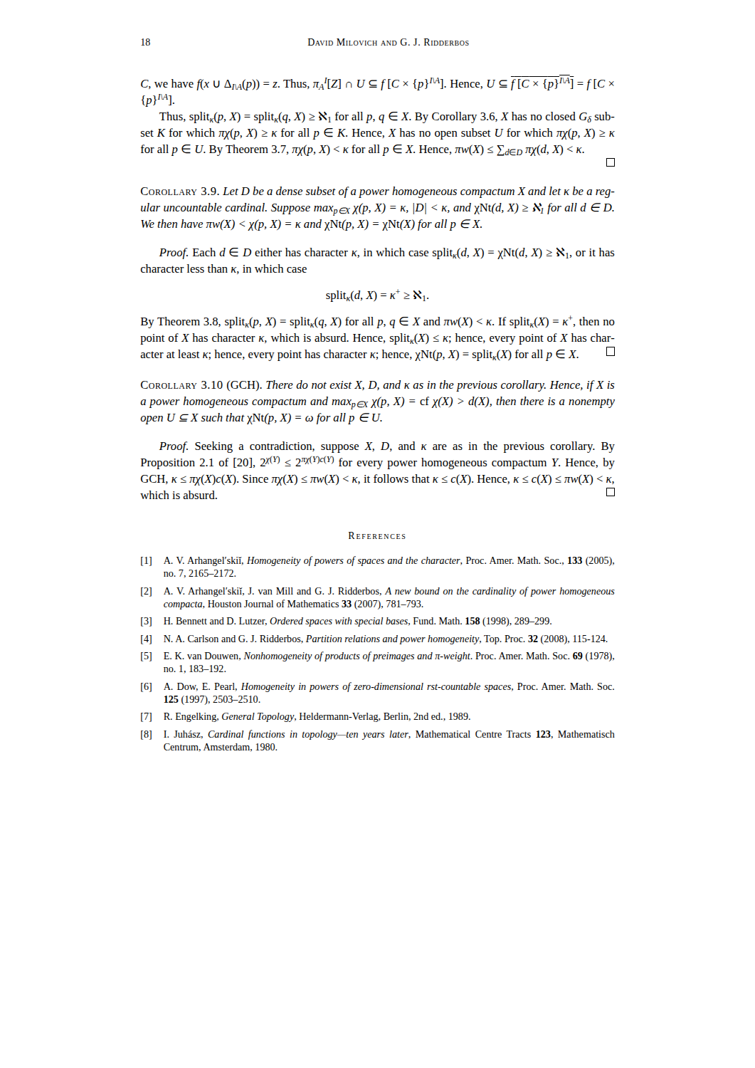18 David Milovich and G. J. Ridderbos
C, we have f(x ∪ ΔI\A(p)) = z. Thus, πAI[Z] ∩ U ⊆ f [C × {p}I\A]. Hence, U ⊆ f [C × {p}I\A] = f [C × {p}I\A].
Thus, splitκ(p, X) = splitκ(q, X) ≥ ℵ1 for all p, q ∈ X. By Corollary 3.6, X has no closed Gδ subset K for which πχ(p, X) ≥ κ for all p ∈ K. Hence, X has no open subset U for which πχ(p, X) ≥ κ for all p ∈ U. By Theorem 3.7, πχ(p, X) < κ for all p ∈ X. Hence, πw(X) ≤ ∑d∈D πχ(d, X) < κ.
Corollary 3.9. Let D be a dense subset of a power homogeneous compactum X and let κ be a regular uncountable cardinal. Suppose maxp∈X χ(p, X) = κ, |D| < κ, and χNt(d, X) ≥ ℵ1 for all d ∈ D. We then have πw(X) < χ(p, X) = κ and χNt(p, X) = χNt(X) for all p ∈ X.
Proof. Each d ∈ D either has character κ, in which case splitκ(d, X) = χNt(d, X) ≥ ℵ1, or it has character less than κ, in which case
splitκ(d, X) = κ+ ≥ ℵ1.
By Theorem 3.8, splitκ(p, X) = splitκ(q, X) for all p, q ∈ X and πw(X) < κ. If splitκ(X) = κ+, then no point of X has character κ, which is absurd. Hence, splitκ(X) ≤ κ; hence, every point of X has character at least κ; hence, every point has character κ; hence, χNt(p, X) = splitκ(X) for all p ∈ X.
Corollary 3.10 (GCH). There do not exist X, D, and κ as in the previous corollary. Hence, if X is a power homogeneous compactum and maxp∈X χ(p, X) = cf χ(X) > d(X), then there is a nonempty open U ⊆ X such that χNt(p, X) = ω for all p ∈ U.
Proof. Seeking a contradiction, suppose X, D, and κ are as in the previous corollary. By Proposition 2.1 of [20], 2χ(Y) ≤ 2πχ(Y)c(Y) for every power homogeneous compactum Y. Hence, by GCH, κ ≤ πχ(X)c(X). Since πχ(X) ≤ πw(X) < κ, it follows that κ ≤ c(X). Hence, κ ≤ c(X) ≤ πw(X) < κ, which is absurd.
References
[1] A. V. Arhangel′skiĭ, Homogeneity of powers of spaces and the character, Proc. Amer. Math. Soc., 133 (2005), no. 7, 2165–2172.
[2] A. V. Arhangel′skiĭ, J. van Mill and G. J. Ridderbos, A new bound on the cardinality of power homogeneous compacta, Houston Journal of Mathematics 33 (2007), 781–793.
[3] H. Bennett and D. Lutzer, Ordered spaces with special bases, Fund. Math. 158 (1998), 289–299.
[4] N. A. Carlson and G. J. Ridderbos, Partition relations and power homogeneity, Top. Proc. 32 (2008), 115-124.
[5] E. K. van Douwen, Nonhomogeneity of products of preimages and π-weight. Proc. Amer. Math. Soc. 69 (1978), no. 1, 183–192.
[6] A. Dow, E. Pearl, Homogeneity in powers of zero-dimensional rst-countable spaces, Proc. Amer. Math. Soc. 125 (1997), 2503–2510.
[7] R. Engelking, General Topology, Heldermann-Verlag, Berlin, 2nd ed., 1989.
[8] I. Juhász, Cardinal functions in topology—ten years later, Mathematical Centre Tracts 123, Mathematisch Centrum, Amsterdam, 1980.